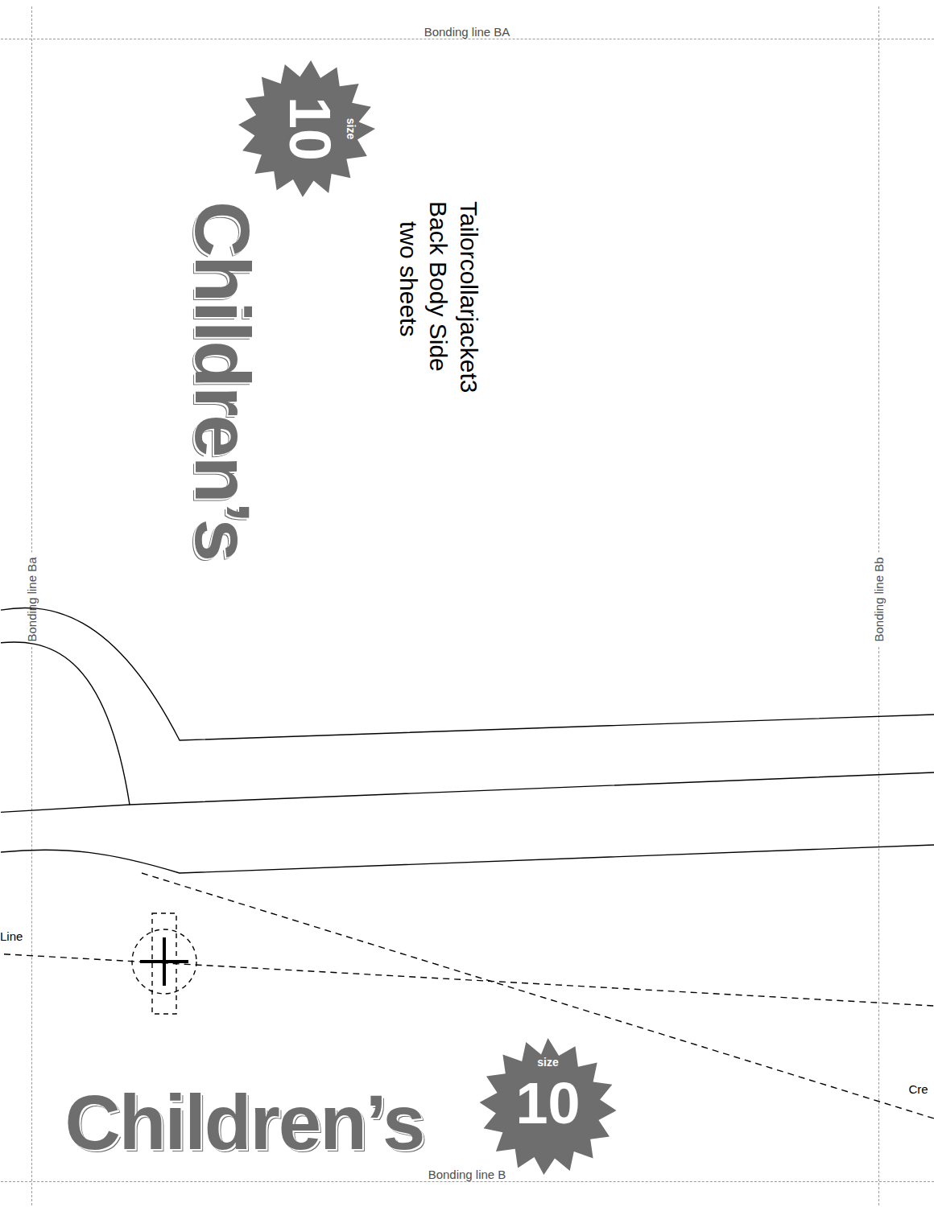Bonding line BA Bonding line B Bonding line Ba Bonding line Bb
Children’s
Children’s
size 10
size 10
Tailorcollarjacket3
Back Body Side
two sheets
er Line Cre